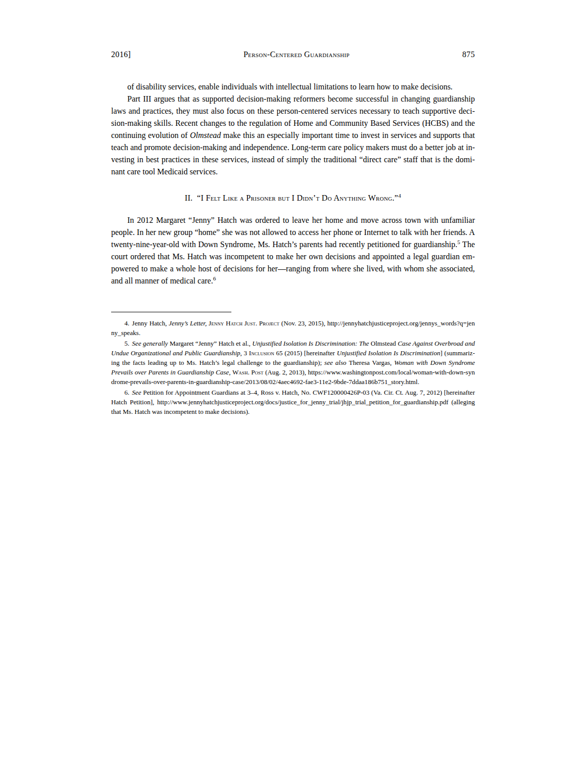2016] Person-Centered Guardianship 875
of disability services, enable individuals with intellectual limitations to learn how to make decisions.
Part III argues that as supported decision-making reformers become successful in changing guardianship laws and practices, they must also focus on these person-centered services necessary to teach supportive decision-making skills. Recent changes to the regulation of Home and Community Based Services (HCBS) and the continuing evolution of Olmstead make this an especially important time to invest in services and supports that teach and promote decision-making and independence. Long-term care policy makers must do a better job at investing in best practices in these services, instead of simply the traditional “direct care” staff that is the dominant care tool Medicaid services.
II. “I Felt Like a Prisoner but I Didn’t Do Anything Wrong.”4
In 2012 Margaret “Jenny” Hatch was ordered to leave her home and move across town with unfamiliar people. In her new group “home” she was not allowed to access her phone or Internet to talk with her friends. A twenty-nine-year-old with Down Syndrome, Ms. Hatch’s parents had recently petitioned for guardianship.5 The court ordered that Ms. Hatch was incompetent to make her own decisions and appointed a legal guardian empowered to make a whole host of decisions for her—ranging from where she lived, with whom she associated, and all manner of medical care.6
4. Jenny Hatch, Jenny’s Letter, Jenny Hatch Just. Project (Nov. 23, 2015), http://jennyhatchjusticeproject.org/jennys_words?q=jenny_speaks.
5. See generally Margaret “Jenny” Hatch et al., Unjustified Isolation Is Discrimination: The Olmstead Case Against Overbroad and Undue Organizational and Public Guardianship, 3 Inclusion 65 (2015) [hereinafter Unjustified Isolation Is Discrimination] (summarizing the facts leading up to Ms. Hatch’s legal challenge to the guardianship); see also Theresa Vargas, Woman with Down Syndrome Prevails over Parents in Guardianship Case, Wash. Post (Aug. 2, 2013), https://www.washingtonpost.com/local/woman-with-down-syndrome-prevails-over-parents-in-guardianship-case/2013/08/02/4aec4692-fae3-11e2-9bde-7ddaa186b751_story.html.
6. See Petition for Appointment Guardians at 3–4, Ross v. Hatch, No. CWF120000426P-03 (Va. Cir. Ct. Aug. 7, 2012) [hereinafter Hatch Petition], http://www.jennyhatchjusticeproject.org/docs/justice_for_jenny_trial/jhjp_trial_petition_for_guardianship.pdf (alleging that Ms. Hatch was incompetent to make decisions).